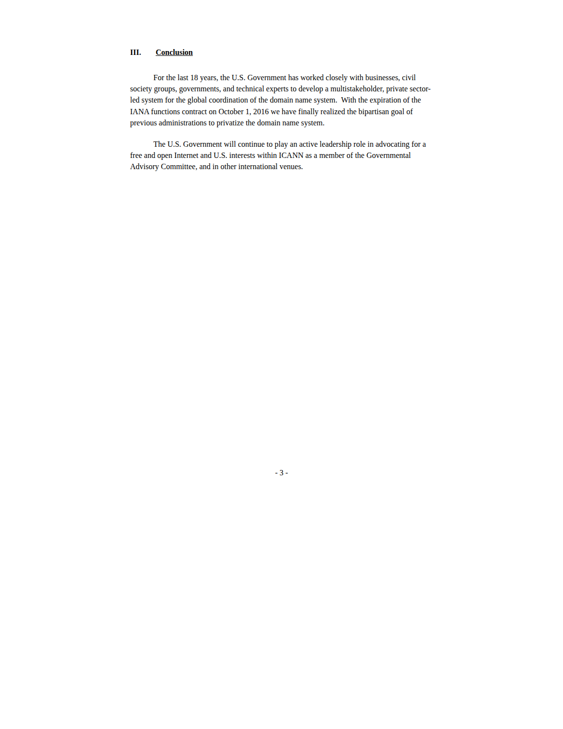III. Conclusion
For the last 18 years, the U.S. Government has worked closely with businesses, civil society groups, governments, and technical experts to develop a multistakeholder, private sector-led system for the global coordination of the domain name system. With the expiration of the IANA functions contract on October 1, 2016 we have finally realized the bipartisan goal of previous administrations to privatize the domain name system.
The U.S. Government will continue to play an active leadership role in advocating for a free and open Internet and U.S. interests within ICANN as a member of the Governmental Advisory Committee, and in other international venues.
- 3 -